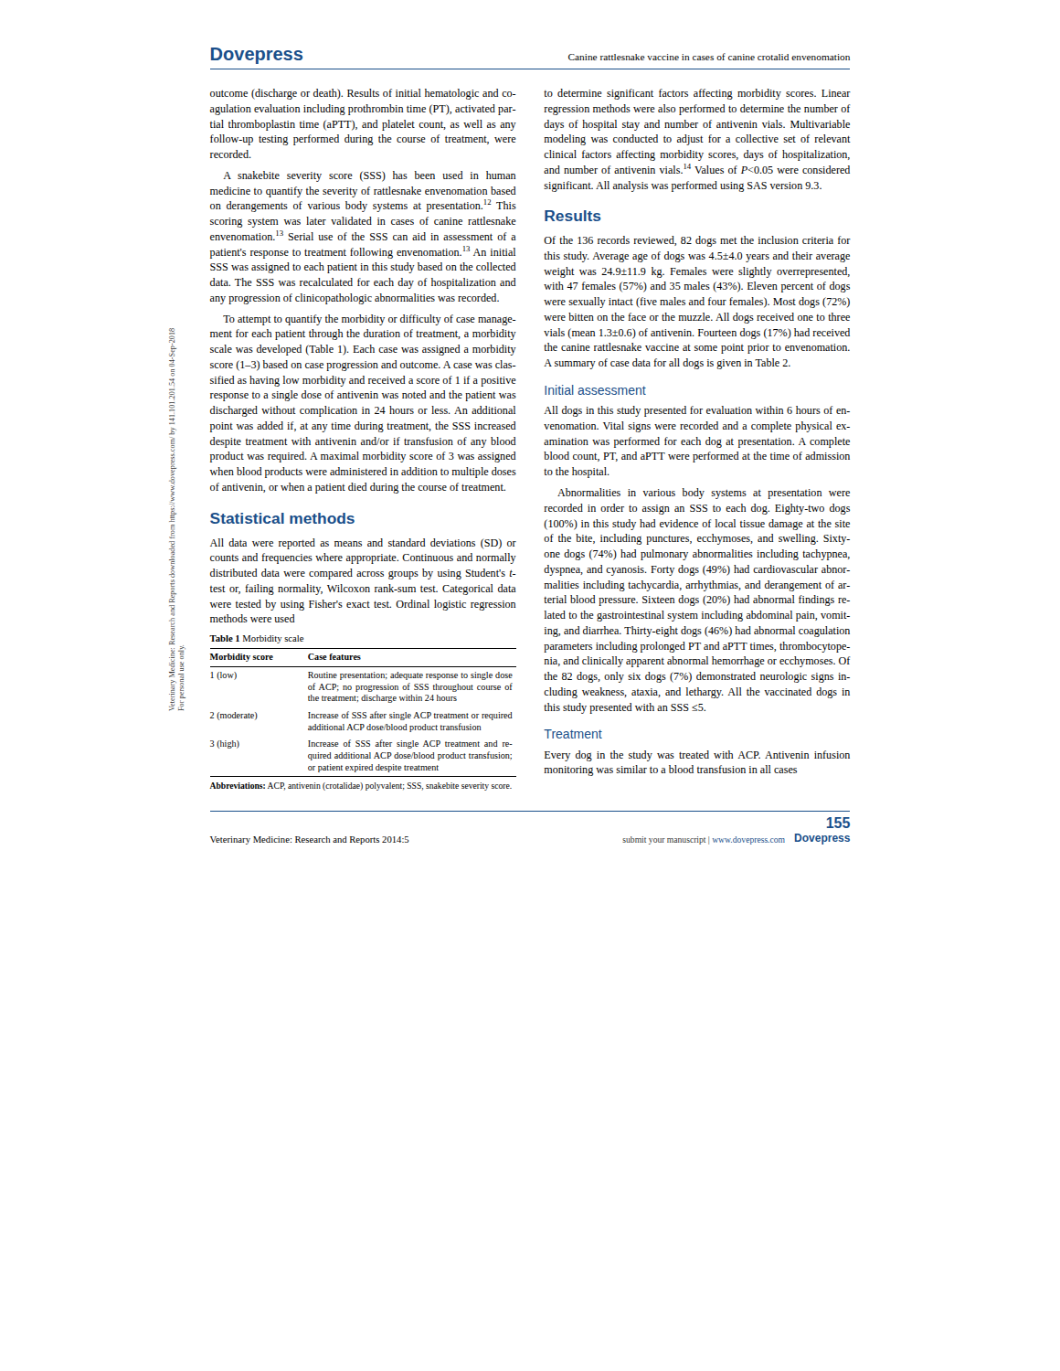Veterinary Medicine: Research and Reports downloaded from https://www.dovepress.com/ by 141.101.201.54 on 04-Sep-2018
For personal use only.
Dovepress
Canine rattlesnake vaccine in cases of canine crotalid envenomation
outcome (discharge or death). Results of initial hematologic and coagulation evaluation including prothrombin time (PT), activated partial thromboplastin time (aPTT), and platelet count, as well as any follow-up testing performed during the course of treatment, were recorded.
A snakebite severity score (SSS) has been used in human medicine to quantify the severity of rattlesnake envenomation based on derangements of various body systems at presentation.12 This scoring system was later validated in cases of canine rattlesnake envenomation.13 Serial use of the SSS can aid in assessment of a patient's response to treatment following envenomation.13 An initial SSS was assigned to each patient in this study based on the collected data. The SSS was recalculated for each day of hospitalization and any progression of clinicopathologic abnormalities was recorded.
To attempt to quantify the morbidity or difficulty of case management for each patient through the duration of treatment, a morbidity scale was developed (Table 1). Each case was assigned a morbidity score (1–3) based on case progression and outcome. A case was classified as having low morbidity and received a score of 1 if a positive response to a single dose of antivenin was noted and the patient was discharged without complication in 24 hours or less. An additional point was added if, at any time during treatment, the SSS increased despite treatment with antivenin and/or if transfusion of any blood product was required. A maximal morbidity score of 3 was assigned when blood products were administered in addition to multiple doses of antivenin, or when a patient died during the course of treatment.
Statistical methods
All data were reported as means and standard deviations (SD) or counts and frequencies where appropriate. Continuous and normally distributed data were compared across groups by using Student's t-test or, failing normality, Wilcoxon rank-sum test. Categorical data were tested by using Fisher's exact test. Ordinal logistic regression methods were used
Table 1 Morbidity scale
| Morbidity score | Case features |
| --- | --- |
| 1 (low) | Routine presentation; adequate response to single dose of ACP; no progression of SSS throughout course of the treatment; discharge within 24 hours |
| 2 (moderate) | Increase of SSS after single ACP treatment or required additional ACP dose/blood product transfusion |
| 3 (high) | Increase of SSS after single ACP treatment and required additional ACP dose/blood product transfusion; or patient expired despite treatment |
Abbreviations: ACP, antivenin (crotalidae) polyvalent; SSS, snakebite severity score.
to determine significant factors affecting morbidity scores. Linear regression methods were also performed to determine the number of days of hospital stay and number of antivenin vials. Multivariable modeling was conducted to adjust for a collective set of relevant clinical factors affecting morbidity scores, days of hospitalization, and number of antivenin vials.14 Values of P<0.05 were considered significant. All analysis was performed using SAS version 9.3.
Results
Of the 136 records reviewed, 82 dogs met the inclusion criteria for this study. Average age of dogs was 4.5±4.0 years and their average weight was 24.9±11.9 kg. Females were slightly overrepresented, with 47 females (57%) and 35 males (43%). Eleven percent of dogs were sexually intact (five males and four females). Most dogs (72%) were bitten on the face or the muzzle. All dogs received one to three vials (mean 1.3±0.6) of antivenin. Fourteen dogs (17%) had received the canine rattlesnake vaccine at some point prior to envenomation. A summary of case data for all dogs is given in Table 2.
Initial assessment
All dogs in this study presented for evaluation within 6 hours of envenomation. Vital signs were recorded and a complete physical examination was performed for each dog at presentation. A complete blood count, PT, and aPTT were performed at the time of admission to the hospital.
Abnormalities in various body systems at presentation were recorded in order to assign an SSS to each dog. Eighty-two dogs (100%) in this study had evidence of local tissue damage at the site of the bite, including punctures, ecchymoses, and swelling. Sixty-one dogs (74%) had pulmonary abnormalities including tachypnea, dyspnea, and cyanosis. Forty dogs (49%) had cardiovascular abnormalities including tachycardia, arrhythmias, and derangement of arterial blood pressure. Sixteen dogs (20%) had abnormal findings related to the gastrointestinal system including abdominal pain, vomiting, and diarrhea. Thirty-eight dogs (46%) had abnormal coagulation parameters including prolonged PT and aPTT times, thrombocytopenia, and clinically apparent abnormal hemorrhage or ecchymoses. Of the 82 dogs, only six dogs (7%) demonstrated neurologic signs including weakness, ataxia, and lethargy. All the vaccinated dogs in this study presented with an SSS ≤5.
Treatment
Every dog in the study was treated with ACP. Antivenin infusion monitoring was similar to a blood transfusion in all cases
Veterinary Medicine: Research and Reports 2014:5
submit your manuscript | www.dovepress.com
155
Dovepress